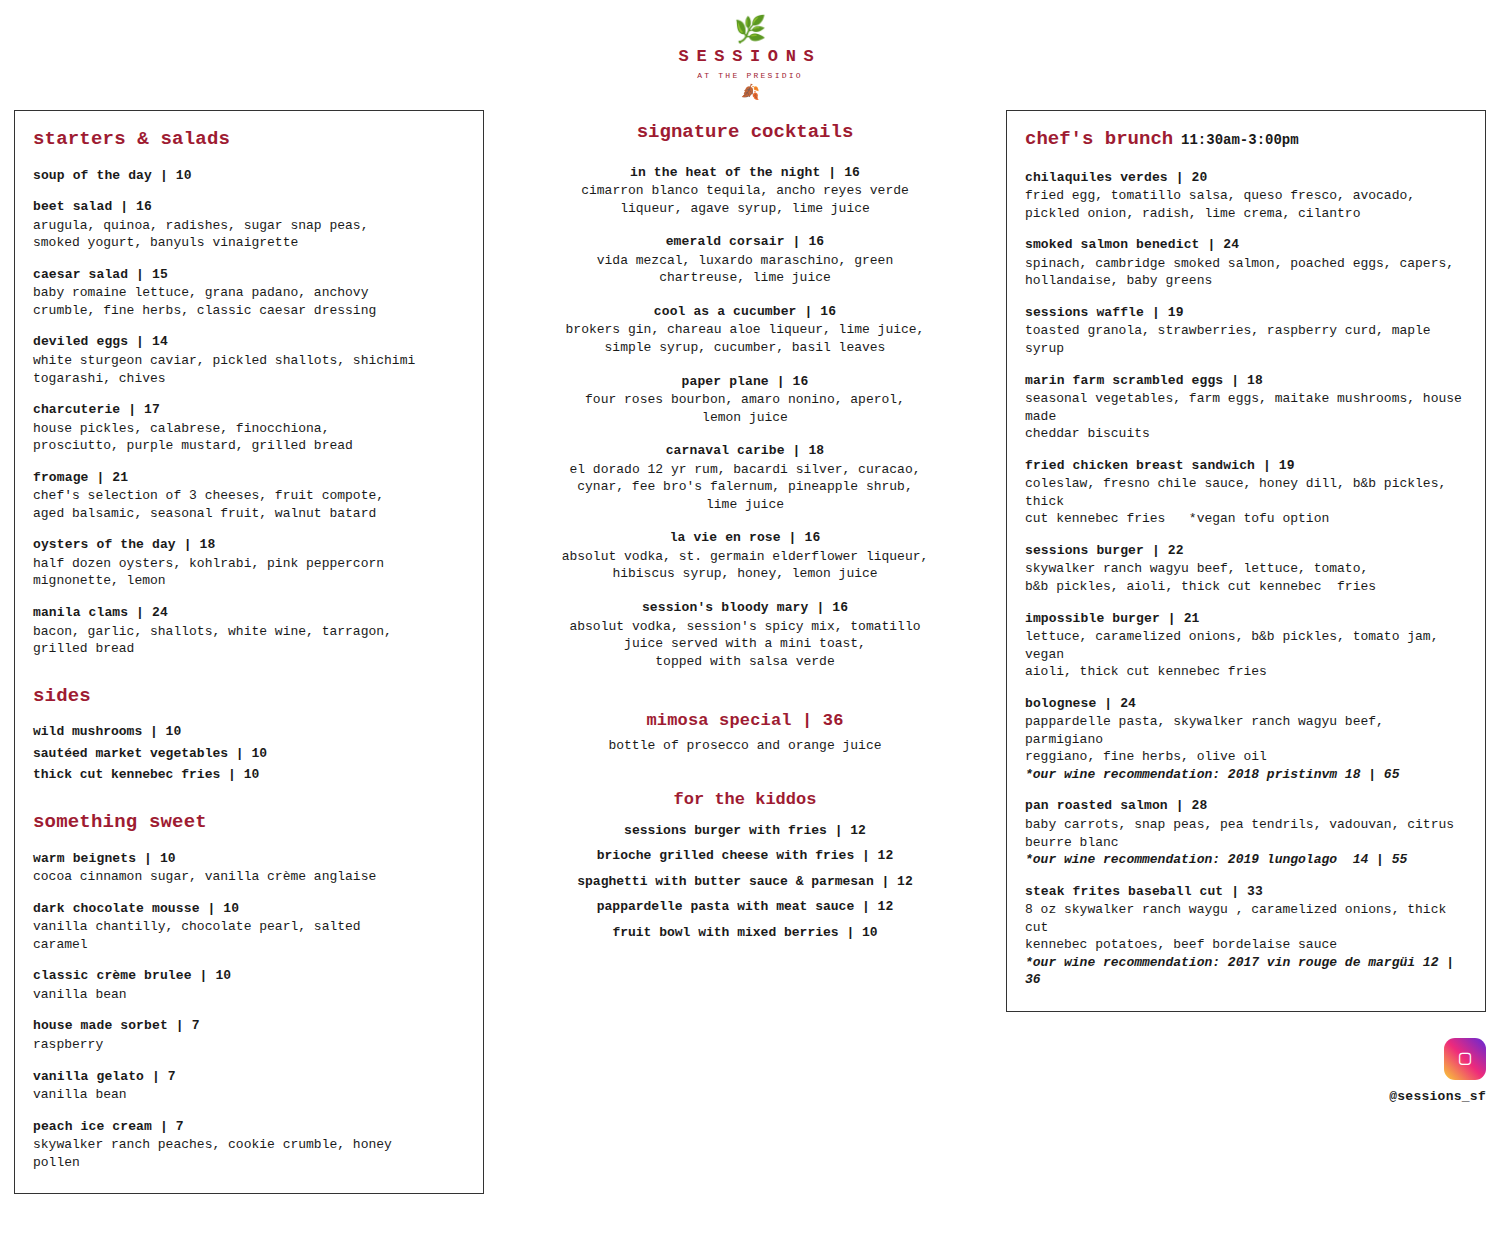🌿
SESSIONS
AT THE PRESIDIO
🍂
starters & salads
soup of the day | 10
beet salad | 16
arugula, quinoa, radishes, sugar snap peas,
smoked yogurt, banyuls vinaigrette
caesar salad | 15
baby romaine lettuce, grana padano, anchovy
crumble, fine herbs, classic caesar dressing
deviled eggs | 14
white sturgeon caviar, pickled shallots, shichimi
togarashi, chives
charcuterie | 17
house pickles, calabrese, finocchiona,
prosciutto, purple mustard, grilled bread
fromage | 21
chef's selection of 3 cheeses, fruit compote,
aged balsamic, seasonal fruit, walnut batard
oysters of the day | 18
half dozen oysters, kohlrabi, pink peppercorn
mignonette, lemon
manila clams | 24
bacon, garlic, shallots, white wine, tarragon,
grilled bread
sides
wild mushrooms | 10
sautéed market vegetables | 10
thick cut kennebec fries | 10
something sweet
warm beignets | 10
cocoa cinnamon sugar, vanilla crème anglaise
dark chocolate mousse | 10
vanilla chantilly, chocolate pearl, salted
caramel
classic crème brulee | 10
vanilla bean
house made sorbet | 7
raspberry
vanilla gelato | 7
vanilla bean
peach ice cream | 7
skywalker ranch peaches, cookie crumble, honey
pollen
signature cocktails
in the heat of the night | 16 cimarron blanco tequila, ancho reyes verde
liqueur, agave syrup, lime juice
emerald corsair | 16 vida mezcal, luxardo maraschino, green
chartreuse, lime juice
cool as a cucumber | 16 brokers gin, chareau aloe liqueur, lime juice,
simple syrup, cucumber, basil leaves
paper plane | 16 four roses bourbon, amaro nonino, aperol,
lemon juice
carnaval caribe | 18 el dorado 12 yr rum, bacardi silver, curacao,
cynar, fee bro's falernum, pineapple shrub,
lime juice
la vie en rose | 16 absolut vodka, st. germain elderflower liqueur,
hibiscus syrup, honey, lemon juice
session's bloody mary | 16 absolut vodka, session's spicy mix, tomatillo
juice served with a mini toast,
topped with salsa verde
mimosa special | 36
bottle of prosecco and orange juice
for the kiddos
sessions burger with fries | 12
brioche grilled cheese with fries | 12
spaghetti with butter sauce & parmesan | 12
pappardelle pasta with meat sauce | 12
fruit bowl with mixed berries | 10
chef's brunch 11:30am-3:00pm
chilaquiles verdes | 20
fried egg, tomatillo salsa, queso fresco, avocado,
pickled onion, radish, lime crema, cilantro
smoked salmon benedict | 24
spinach, cambridge smoked salmon, poached eggs, capers,
hollandaise, baby greens
sessions waffle | 19
toasted granola, strawberries, raspberry curd, maple syrup
marin farm scrambled eggs | 18
seasonal vegetables, farm eggs, maitake mushrooms, house made
cheddar biscuits
fried chicken breast sandwich | 19
coleslaw, fresno chile sauce, honey dill, b&b pickles, thick
cut kennebec fries *vegan tofu option
sessions burger | 22
skywalker ranch wagyu beef, lettuce, tomato,
b&b pickles, aioli, thick cut kennebec fries
impossible burger | 21
lettuce, caramelized onions, b&b pickles, tomato jam, vegan
aioli, thick cut kennebec fries
bolognese | 24
pappardelle pasta, skywalker ranch wagyu beef, parmigiano
reggiano, fine herbs, olive oil
*our wine recommendation: 2018 pristinvm 18 | 65
pan roasted salmon | 28
baby carrots, snap peas, pea tendrils, vadouvan, citrus
beurre blanc
*our wine recommendation: 2019 lungolago 14 | 55
steak frites baseball cut | 33
8 oz skywalker ranch waygu , caramelized onions, thick cut
kennebec potatoes, beef bordelaise sauce
*our wine recommendation: 2017 vin rouge de margüi 12 | 36
▢
@sessions_sf